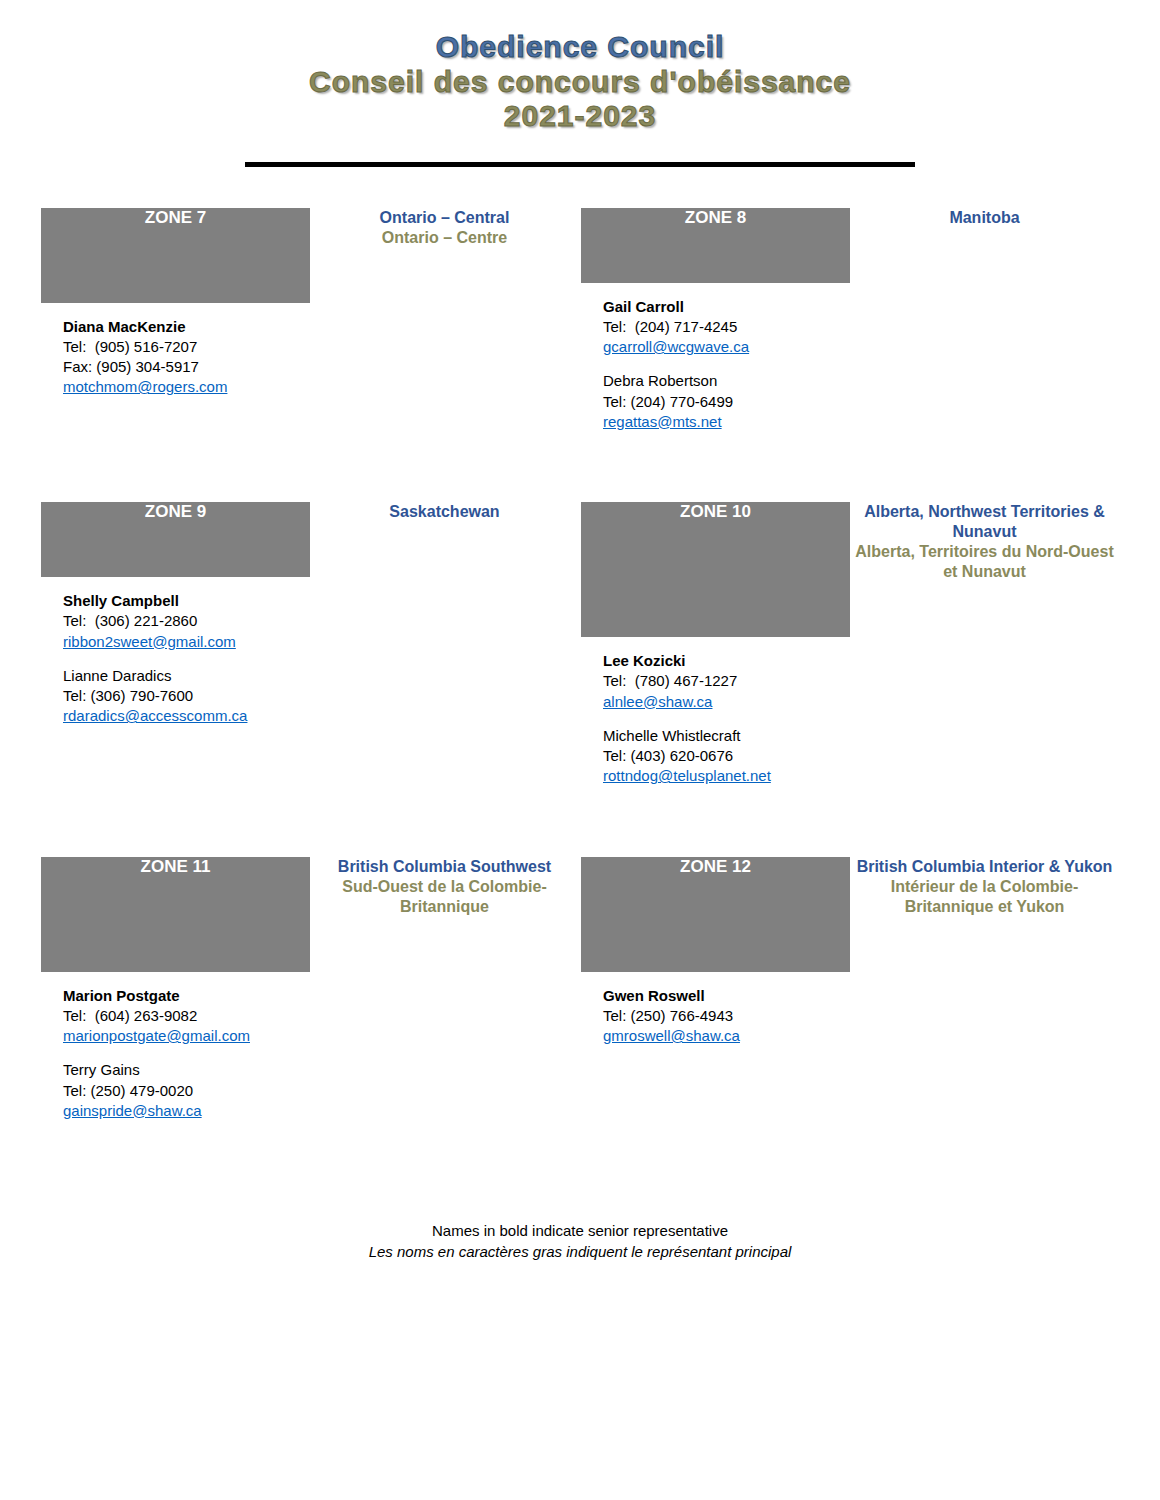Obedience Council
Conseil des concours d'obéissance
2021-2023
| / ZONE 7 / Ontario – Central Ontario – Centre / Diana MacKenzie Tel: (905) 516-7207 Fax: (905) 304-5917 motchmom@rogers.com | / ZONE 8 / Manitoba / Gail Carroll Tel: (204) 717-4245 gcarroll@wcgwave.ca Debra Robertson Tel: (204) 770-6499 regattas@mts.net |
| / ZONE 9 / Saskatchewan / Shelly Campbell Tel: (306) 221-2860 ribbon2sweet@gmail.com Lianne Daradics Tel: (306) 790-7600 rdaradics@accesscomm.ca | / ZONE 10 / Alberta, Northwest Territories & Nunavut Alberta, Territoires du Nord-Ouest et Nunavut / Lee Kozicki Tel: (780) 467-1227 alnlee@shaw.ca Michelle Whistlecraft Tel: (403) 620-0676 rottndog@telusplanet.net |
| / ZONE 11 / British Columbia Southwest Sud-Ouest de la Colombie-Britannique / Marion Postgate Tel: (604) 263-9082 marionpostgate@gmail.com Terry Gains Tel: (250) 479-0020 gainspride@shaw.ca | / ZONE 12 / British Columbia Interior & Yukon Intérieur de la Colombie-Britannique et Yukon / Gwen Roswell Tel: (250) 766-4943 gmroswell@shaw.ca |
Names in bold indicate senior representative
Les noms en caractères gras indiquent le représentant principal